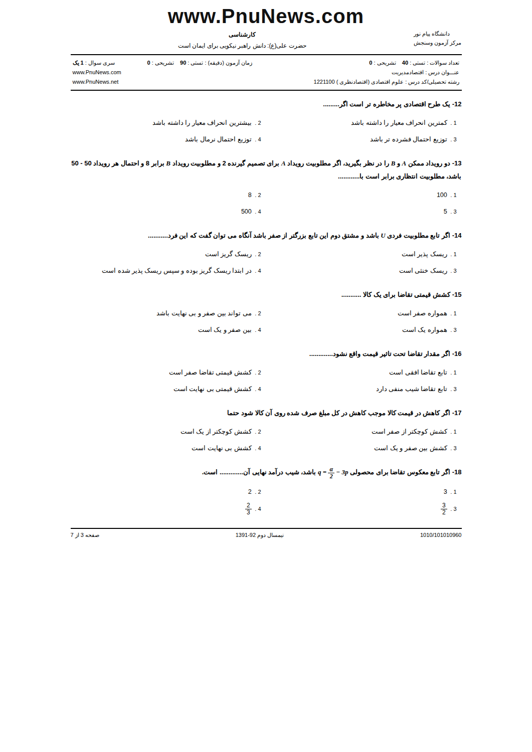www.PnuNews.com
دانشگاه پیام نور
مرکز آزمون وسنجش
کارشناسی
حضرت علی(ع): دانش راهبر نیکویی برای ایمان است
| تعداد سوالات : تستی : 40 تشریحی : 0 | زمان آزمون (دقیقه) : تستی : 90 تشریحی : 0 | سری سوال : 1 یک |
| عنـــوان درس : اقتصادمدیریت | www.PnuNews.com |
| رشته تحصیلی/کد درس : علوم اقتصادی (اقتصادنظری ) 1221100 | www.PnuNews.net |
12- یک طرح اقتصادی پر مخاطره تر است اگر.........
| 1 . کمترین انحراف معیار را داشته باشد | 2 . بیشترین انحراف معیار را داشته باشد |
| 3 . توزیع احتمال فشرده تر باشد | 4 . توزیع احتمال نرمال باشد |
13- دو رویداد ممکن A و B را در نظر بگیرید، اگر مطلوبیت رویداد A برای تصمیم گیرنده 2 و مطلوبیت رویداد B برابر 8 و احتمال هر رویداد 50 - 50 باشد، مطلوبیت انتظاری برابر است با............
| 1 . 100 | 2 . 8 |
| 3 . 5 | 4 . 500 |
14- اگر تابع مطلوبیت فردی U باشد و مشتق دوم این تابع بزرگتر از صفر باشد آنگاه می توان گفت که این فرد...........
| 1 . ریسک پذیر است | 2 . ریسک گریز است |
| 3 . ریسک خنثی است | 4 . در ابتدا ریسک گریز بوده و سپس ریسک پذیر شده است |
15- کشش قیمتی تقاضا برای یک کالا ...........
| 1 . همواره صفر است | 2 . می تواند بین صفر و بی نهایت باشد |
| 3 . همواره یک است | 4 . بین صفر و یک است |
16- اگر مقدار تقاضا تحت تاثیر قیمت واقع نشود.............
| 1 . تابع تقاضا افقی است | 2 . کشش قیمتی تقاضا صفر است |
| 3 . تابع تقاضا شیب منفی دارد | 4 . کشش قیمتی بی نهایت است |
17- اگر کاهش در قیمت کالا موجب کاهش در کل مبلغ صرف شده روی آن کالا شود حتما
| 1 . کشش کوچکتر از صفر است | 2 . کشش کوچکتر از یک است |
| 3 . کشش بین صفر و یک است | 4 . کشش بی نهایت است |
18- اگر تابع معکوس تقاضا برای محصولی q = α 2 − 3p باشد، شیب درآمد نهایی آن............. است.
| 1 . 3 | 2 . 2 |
| 3 . 3 2 | 4 . 2 3 |
1010/101010960
نیمسال دوم 92-1391
صفحه 3 از 7